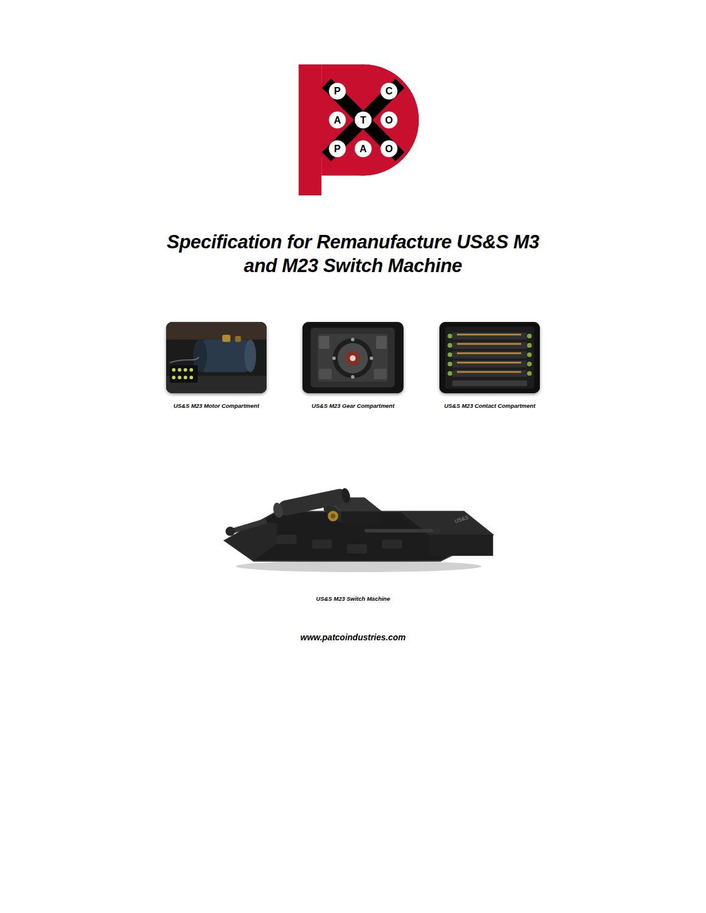P C A O T P A O
Specification for Remanufacture US&S M3 and M23 Switch Machine
US&S M23 Motor Compartment
US&S M23 Gear Compartment
US&S M23 Contact Compartment
US&S
US&S M23 Switch Machine
www.patcoindustries.com